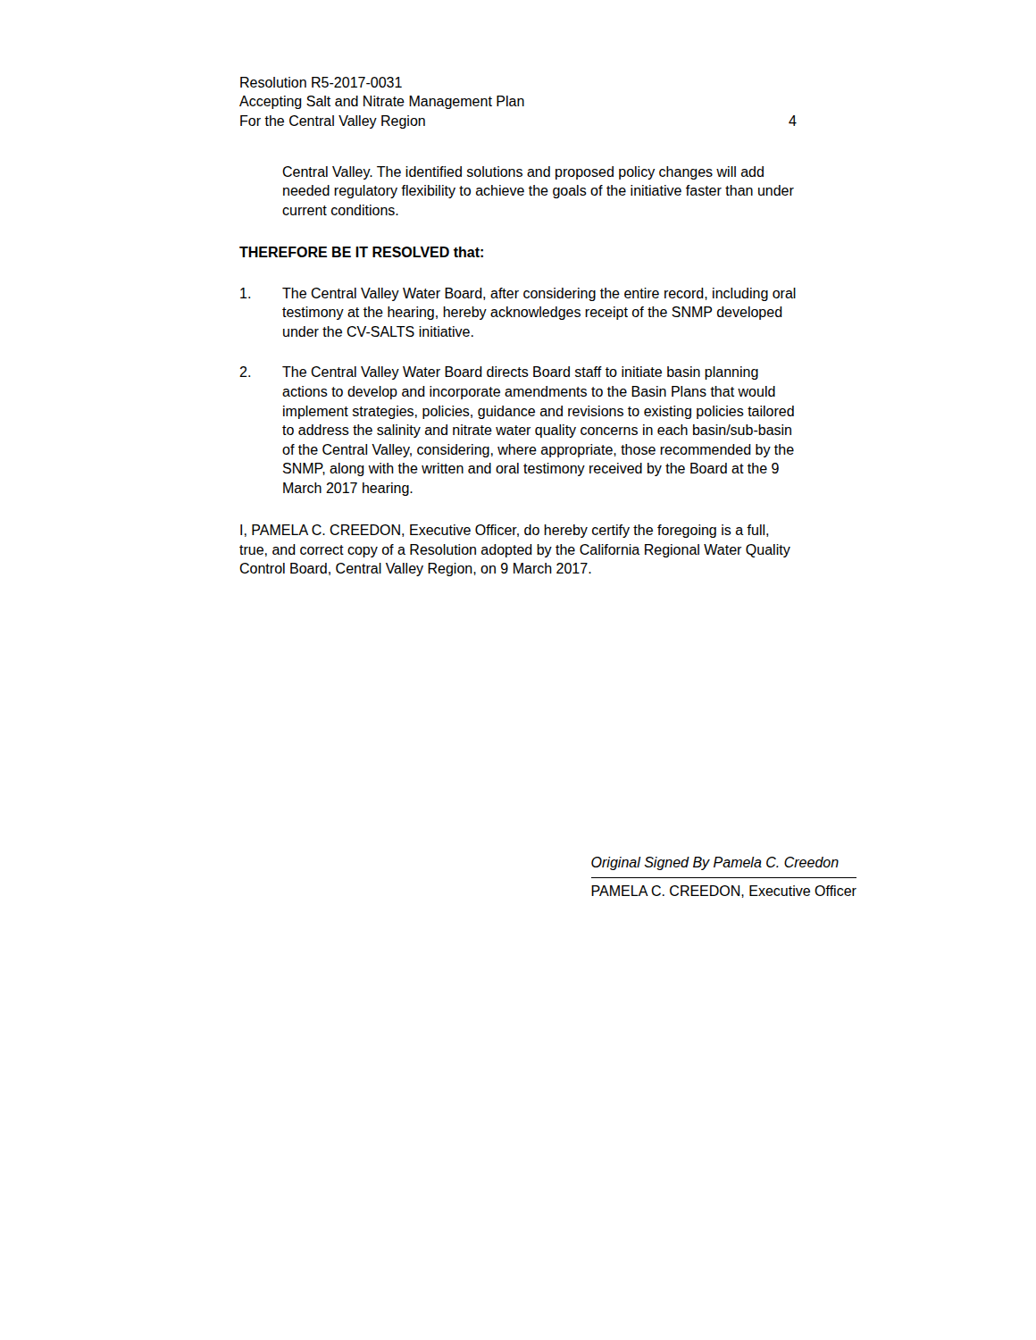Resolution R5-2017-0031 Accepting Salt and Nitrate Management Plan
For the Central Valley Region 4
Central Valley. The identified solutions and proposed policy changes will add needed regulatory flexibility to achieve the goals of the initiative faster than under current conditions.
THEREFORE BE IT RESOLVED that:
1. The Central Valley Water Board, after considering the entire record, including oral testimony at the hearing, hereby acknowledges receipt of the SNMP developed under the CV-SALTS initiative.
2. The Central Valley Water Board directs Board staff to initiate basin planning actions to develop and incorporate amendments to the Basin Plans that would implement strategies, policies, guidance and revisions to existing policies tailored to address the salinity and nitrate water quality concerns in each basin/sub-basin of the Central Valley, considering, where appropriate, those recommended by the SNMP, along with the written and oral testimony received by the Board at the 9 March 2017 hearing.
I, PAMELA C. CREEDON, Executive Officer, do hereby certify the foregoing is a full, true, and correct copy of a Resolution adopted by the California Regional Water Quality Control Board, Central Valley Region, on 9 March 2017.
Original Signed By Pamela C. Creedon
PAMELA C. CREEDON, Executive Officer